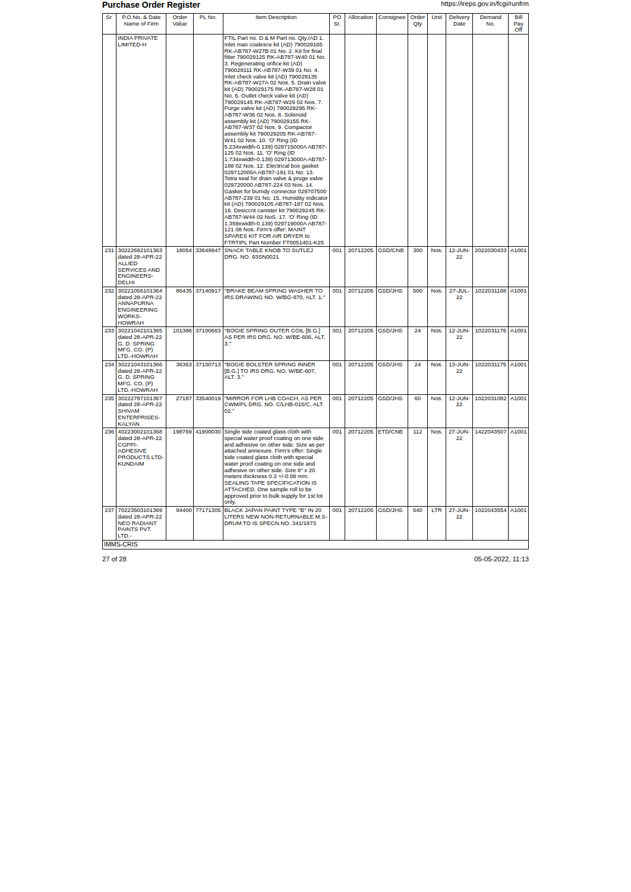Purchase Order Register
https://ireps.gov.in/fcgi/runfrm
| Sr. | P.O.No. & Date Name of Firm | Order Value | PL No. | Item Description | PO Sr. | Allocation | Consignee | Order Qty | Unit | Delivery Date | Demand No. | Bill Pay Off |
| --- | --- | --- | --- | --- | --- | --- | --- | --- | --- | --- | --- | --- |
| | INDIA PRIVATE LIMITED-H | | | FTIL Part no. D & M Part no. Qty./AD 1. Inlet man coalesce kit (AD) 790029165 RK-AB787-W27B 01 No. 2. Kit for final filter 790029125 RK-AB787-W40 01 No. 3. Regenerating orifice kit (AD) 790029111 RK-AB787-W39 01 No. 4. Inlet check valve kit (AD) 790029135 RK-AB787-W27A 02 Nos. 5. Drain valve kit (AD) 790029175 RK-AB787-W28 01 No. 6. Outlet check valve kit (AD) 790029145 RK-AB787-W29 02 Nos. 7. Purge valve kit (AD) 790029295 RK-AB787-W36 02 Nos. 8. Solenoid assembly kit (AD) 790029155 RK-AB787-W37 02 Nos. 9. Compactor assembly kit 790029205 RK-AB787-W41 02 Nos. 10. 'O' Ring (ID 5.234xwidth-0.139) 029715000A AB787-125 02 Nos. 11. 'O' Ring (ID 1.734xwidth-0.139) 029713000A AB787-188 02 Nos. 12. Electrical box gasket 029712000A AB787-191 01 No. 13. Tetra seal for drain valve & pruge valve 029720000 AB787-224 03 Nos. 14. Gasket for burndy connector 029707500 AB787-239 01 No. 15. Humidity indicator kit (AD) 790029105 AB787-187 02 Nos. 16. Desiccnt canister kit 790029245 RK-AB787-W44 02 NoS. 17. 'O' Ring (ID 1.359xwidth-0.139) 029719000A AB787-121 08 Nos. Firm's offer: MAINT SPARES KIT FOR AIR DRYER to FTRTIPL Part Number FT0051401-K25 | | | | | | | | |
| 231 | 30222692101363 dated 28-APR-22 ALLIED SERVICES AND ENGINEERS-DELHI | 18054 | 33649947 | SNACK TABLE KNOB TO SUTLEJ DRG. NO. 93SN0021 | 001 | 20712205 | GSD/CNB | 300 | Nos. | 12-JUN-22 | 2022030433 | A1001 |
| 232 | 30221056101364 dated 28-APR-22 ANNAPURNA ENGINEERING WORKS-HOWRAH | 86435 | 37140917 | "BRAKE BEAM SPRING WASHER TO IRS DRAWING NO. W/BG-870, ALT. 1." | 001 | 20712205 | GSD/JHS | 500 | Nos. | 27-JUL-22 | 1022031168 | A1001 |
| 233 | 30221042101365 dated 28-APR-22 G. D. SPRING MFG. CO. (P) LTD.-HOWRAH | 101386 | 37100683 | "BOGIE SPRING OUTER COIL [B.G.] AS PER IRS DRG. NO. W/BE-606, ALT. 3." | 001 | 20712205 | GSD/JHS | 24 | Nos. | 12-JUN-22 | 1022031176 | A1001 |
| 234 | 30221043101366 dated 28-APR-22 G. D. SPRING MFG. CO. (P) LTD.-HOWRAH | 36363 | 37100713 | "BOGIE BOLSTER SPRING INNER [B.G.] TO IRS DRG. NO. W/BE-607, ALT. 3." | 001 | 20712205 | GSD/JHS | 24 | Nos. | 13-JUN-22 | 1022031175 | A1001 |
| 235 | 30222787101367 dated 28-APR-22 SHIVAM ENTERPRISES-KALYAN | 27187 | 33540019 | "MIRROR FOR LHB COACH, AS PER CWM/PL DRG. NO. C/LHB-015/C, ALT. 02." | 001 | 20712205 | GSD/JHS | 60 | Nos. | 12-JUN-22 | 1022031082 | A1001 |
| 236 | 40223002101368 dated 28-APR-22 CGPPI-ADHESIVE PRODUCTS LTD-KUNDAIM | 198769 | 41900030 | Single side coated glass cloth with special water proof coating on one side and adhesive on other side. Size as per attached annexure. Firm's offer: Single side coated glass cloth with special water proof coating on one side and adhesive on other side. Size 8" x 20 meters thickness 0.3 +/-0.08 mm. SEALING TAPE SPECIFICATION IS ATTACHED. One sample roll to be approved prior to bulk supply for 1st lot only. | 001 | 20712205 | ETD/CNB | 112 | Nos. | 27-JUN-22 | 1422043507 | A1001 |
| 237 | 70223503101369 dated 28-APR-22 NEO RADIANT PAINTS PVT. LTD.- | 94400 | 77171305 | BLACK JAPAN PAINT TYPE "B" IN 20 LITERS NEW NON-RETURNABLE M.S-DRUM TO IS SPECN.NO. 341/1973 | 001 | 20712205 | GSD/JHS | 640 | LTR | 27-JUN-22 | 1022043554 | A1001 |
| IMMS-CRIS |
27 of 28
05-05-2022, 11:13